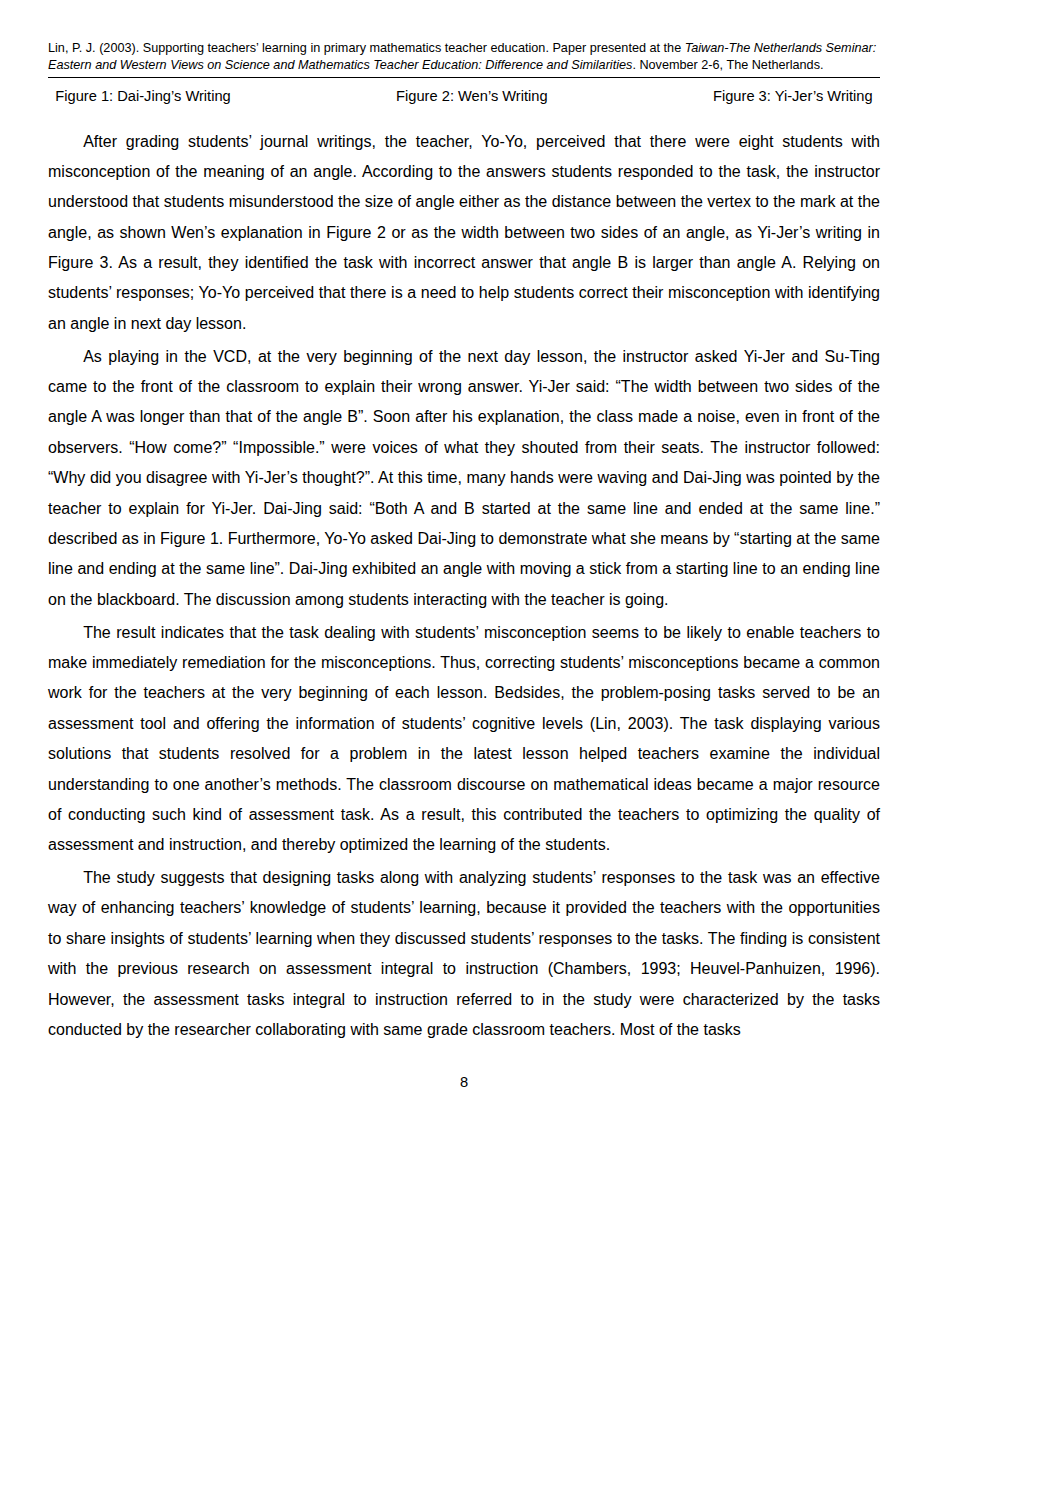Lin, P. J. (2003). Supporting teachers’ learning in primary mathematics teacher education. Paper presented at the Taiwan-The Netherlands Seminar: Eastern and Western Views on Science and Mathematics Teacher Education: Difference and Similarities. November 2-6, The Netherlands.
Figure 1: Dai-Jing’s Writing Figure 2: Wen’s Writing Figure 3: Yi-Jer’s Writing
After grading students’ journal writings, the teacher, Yo-Yo, perceived that there were eight students with misconception of the meaning of an angle. According to the answers students responded to the task, the instructor understood that students misunderstood the size of angle either as the distance between the vertex to the mark at the angle, as shown Wen’s explanation in Figure 2 or as the width between two sides of an angle, as Yi-Jer’s writing in Figure 3. As a result, they identified the task with incorrect answer that angle B is larger than angle A. Relying on students’ responses; Yo-Yo perceived that there is a need to help students correct their misconception with identifying an angle in next day lesson.
As playing in the VCD, at the very beginning of the next day lesson, the instructor asked Yi-Jer and Su-Ting came to the front of the classroom to explain their wrong answer. Yi-Jer said: “The width between two sides of the angle A was longer than that of the angle B”. Soon after his explanation, the class made a noise, even in front of the observers. “How come?” “Impossible.” were voices of what they shouted from their seats. The instructor followed: “Why did you disagree with Yi-Jer’s thought?”. At this time, many hands were waving and Dai-Jing was pointed by the teacher to explain for Yi-Jer. Dai-Jing said: “Both A and B started at the same line and ended at the same line.” described as in Figure 1. Furthermore, Yo-Yo asked Dai-Jing to demonstrate what she means by “starting at the same line and ending at the same line”. Dai-Jing exhibited an angle with moving a stick from a starting line to an ending line on the blackboard. The discussion among students interacting with the teacher is going.
The result indicates that the task dealing with students’ misconception seems to be likely to enable teachers to make immediately remediation for the misconceptions. Thus, correcting students’ misconceptions became a common work for the teachers at the very beginning of each lesson. Bedsides, the problem-posing tasks served to be an assessment tool and offering the information of students’ cognitive levels (Lin, 2003). The task displaying various solutions that students resolved for a problem in the latest lesson helped teachers examine the individual understanding to one another’s methods. The classroom discourse on mathematical ideas became a major resource of conducting such kind of assessment task. As a result, this contributed the teachers to optimizing the quality of assessment and instruction, and thereby optimized the learning of the students.
The study suggests that designing tasks along with analyzing students’ responses to the task was an effective way of enhancing teachers’ knowledge of students’ learning, because it provided the teachers with the opportunities to share insights of students’ learning when they discussed students’ responses to the tasks. The finding is consistent with the previous research on assessment integral to instruction (Chambers, 1993; Heuvel-Panhuizen, 1996). However, the assessment tasks integral to instruction referred to in the study were characterized by the tasks conducted by the researcher collaborating with same grade classroom teachers. Most of the tasks
8